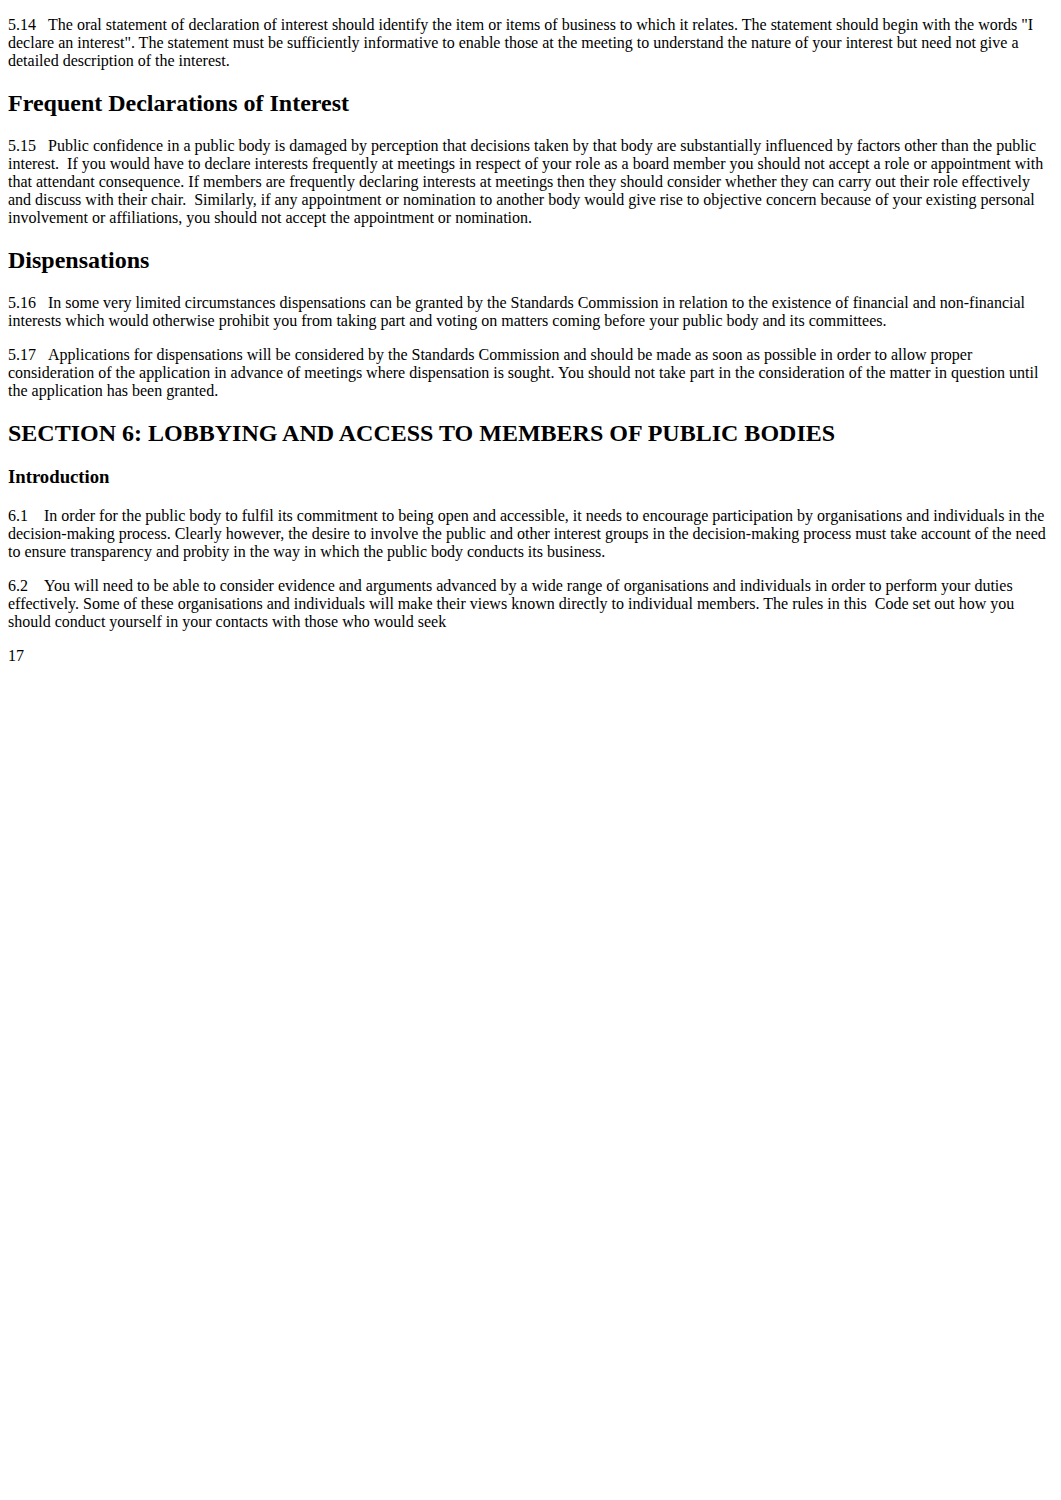5.14 The oral statement of declaration of interest should identify the item or items of business to which it relates. The statement should begin with the words "I declare an interest". The statement must be sufficiently informative to enable those at the meeting to understand the nature of your interest but need not give a detailed description of the interest.
Frequent Declarations of Interest
5.15 Public confidence in a public body is damaged by perception that decisions taken by that body are substantially influenced by factors other than the public interest. If you would have to declare interests frequently at meetings in respect of your role as a board member you should not accept a role or appointment with that attendant consequence. If members are frequently declaring interests at meetings then they should consider whether they can carry out their role effectively and discuss with their chair. Similarly, if any appointment or nomination to another body would give rise to objective concern because of your existing personal involvement or affiliations, you should not accept the appointment or nomination.
Dispensations
5.16 In some very limited circumstances dispensations can be granted by the Standards Commission in relation to the existence of financial and non-financial interests which would otherwise prohibit you from taking part and voting on matters coming before your public body and its committees.
5.17 Applications for dispensations will be considered by the Standards Commission and should be made as soon as possible in order to allow proper consideration of the application in advance of meetings where dispensation is sought. You should not take part in the consideration of the matter in question until the application has been granted.
SECTION 6: LOBBYING AND ACCESS TO MEMBERS OF PUBLIC BODIES
Introduction
6.1 In order for the public body to fulfil its commitment to being open and accessible, it needs to encourage participation by organisations and individuals in the decision-making process. Clearly however, the desire to involve the public and other interest groups in the decision-making process must take account of the need to ensure transparency and probity in the way in which the public body conducts its business.
6.2 You will need to be able to consider evidence and arguments advanced by a wide range of organisations and individuals in order to perform your duties effectively. Some of these organisations and individuals will make their views known directly to individual members. The rules in this Code set out how you should conduct yourself in your contacts with those who would seek
17